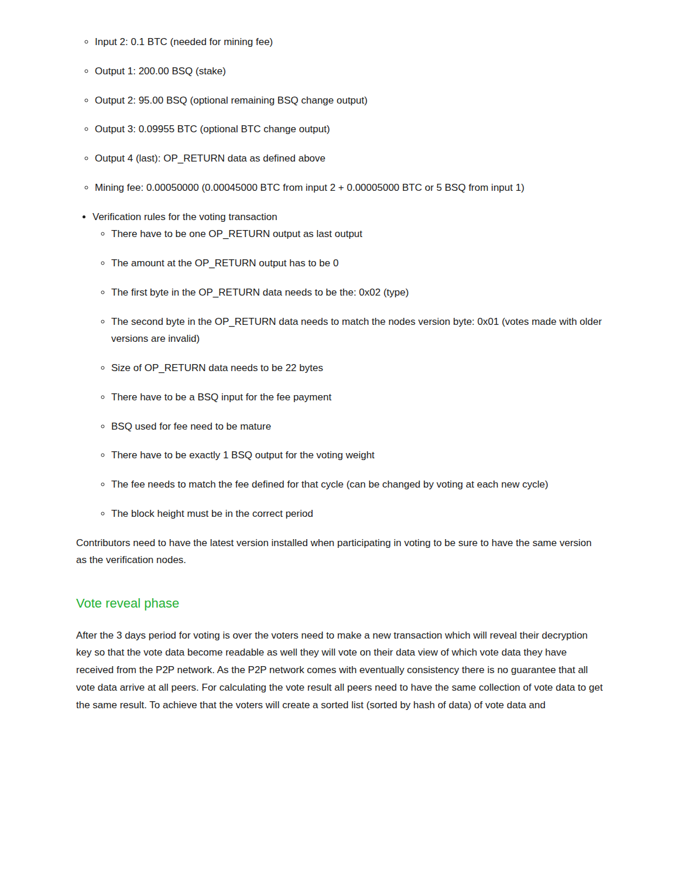Input 2: 0.1 BTC (needed for mining fee)
Output 1: 200.00 BSQ (stake)
Output 2: 95.00 BSQ (optional remaining BSQ change output)
Output 3: 0.09955 BTC (optional BTC change output)
Output 4 (last): OP_RETURN data as defined above
Mining fee: 0.00050000 (0.00045000 BTC from input 2 + 0.00005000 BTC or 5 BSQ from input 1)
Verification rules for the voting transaction
There have to be one OP_RETURN output as last output
The amount at the OP_RETURN output has to be 0
The first byte in the OP_RETURN data needs to be the: 0x02 (type)
The second byte in the OP_RETURN data needs to match the nodes version byte: 0x01 (votes made with older versions are invalid)
Size of OP_RETURN data needs to be 22 bytes
There have to be a BSQ input for the fee payment
BSQ used for fee need to be mature
There have to be exactly 1 BSQ output for the voting weight
The fee needs to match the fee defined for that cycle (can be changed by voting at each new cycle)
The block height must be in the correct period
Contributors need to have the latest version installed when participating in voting to be sure to have the same version as the verification nodes.
Vote reveal phase
After the 3 days period for voting is over the voters need to make a new transaction which will reveal their decryption key so that the vote data become readable as well they will vote on their data view of which vote data they have received from the P2P network. As the P2P network comes with eventually consistency there is no guarantee that all vote data arrive at all peers. For calculating the vote result all peers need to have the same collection of vote data to get the same result. To achieve that the voters will create a sorted list (sorted by hash of data) of vote data and